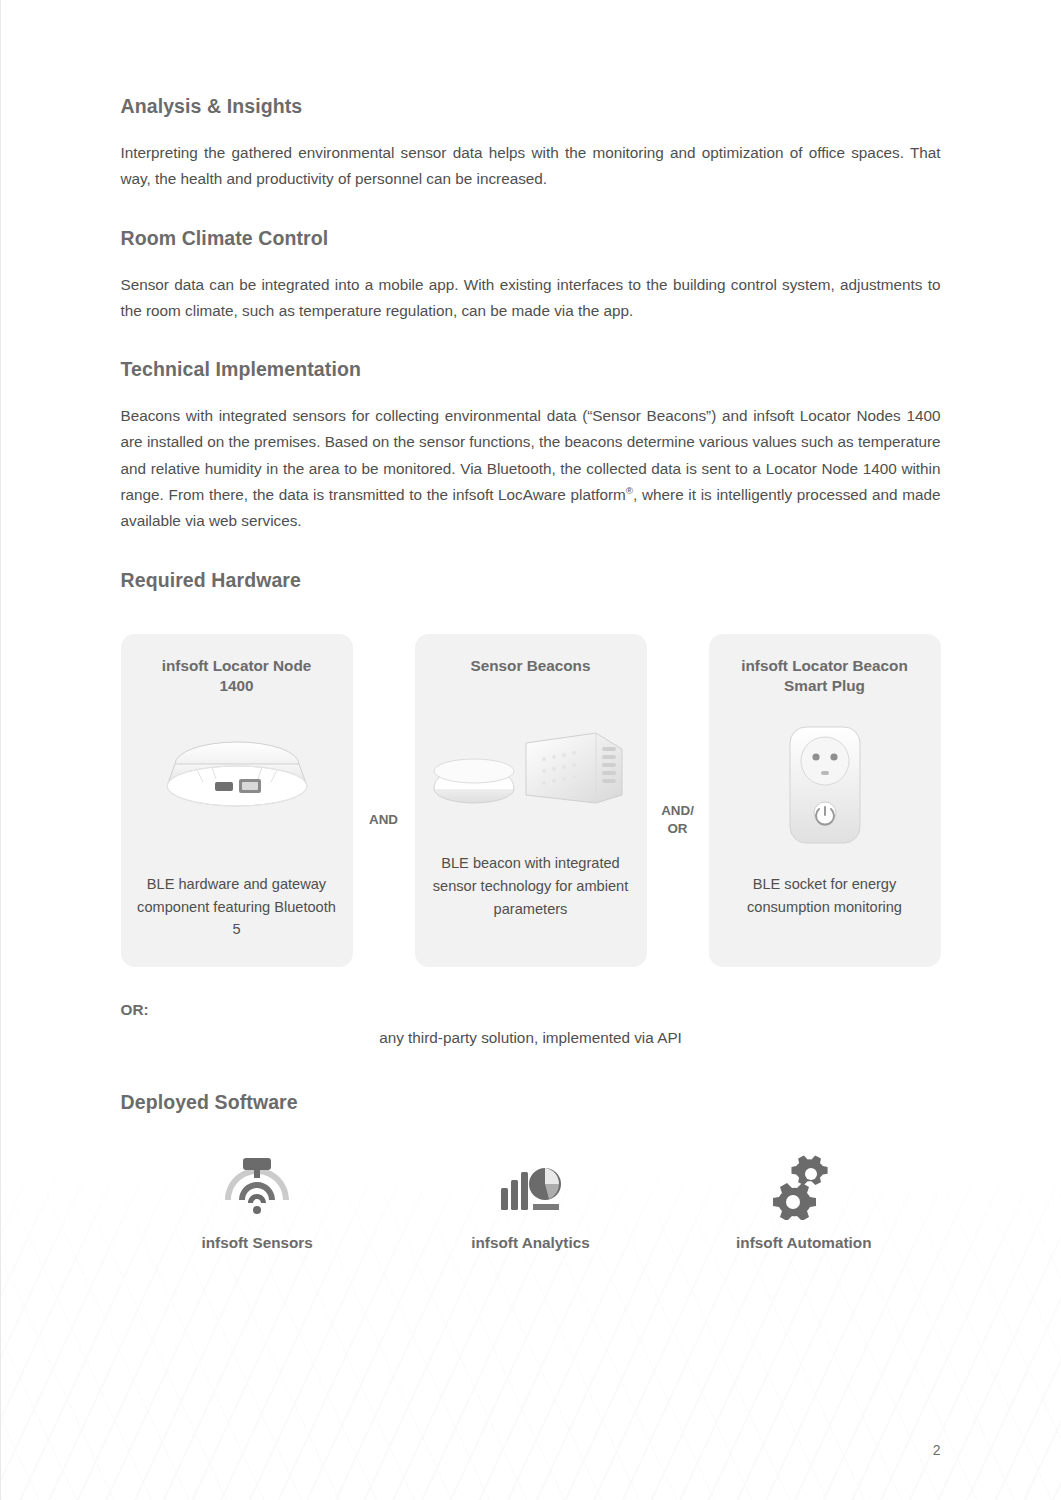Analysis & Insights
Interpreting the gathered environmental sensor data helps with the monitoring and optimization of office spaces. That way, the health and productivity of personnel can be increased.
Room Climate Control
Sensor data can be integrated into a mobile app. With existing interfaces to the building control system, adjustments to the room climate, such as temperature regulation, can be made via the app.
Technical Implementation
Beacons with integrated sensors for collecting environmental data (“Sensor Beacons”) and infsoft Locator Nodes 1400 are installed on the premises. Based on the sensor functions, the beacons determine various values such as temperature and relative humidity in the area to be monitored. Via Bluetooth, the collected data is sent to a Locator Node 1400 within range. From there, the data is transmitted to the infsoft LocAware platform®, where it is intelligently processed and made available via web services.
Required Hardware
infsoft Locator Node
1400
BLE hardware and gateway component featuring Bluetooth 5
AND
Sensor Beacons
BLE beacon with integrated sensor technology for ambient parameters
AND/
OR
infsoft Locator Beacon
Smart Plug
BLE socket for energy consumption monitoring
OR:
any third-party solution, implemented via API
Deployed Software
infsoft Sensors
infsoft Analytics
infsoft Automation
2